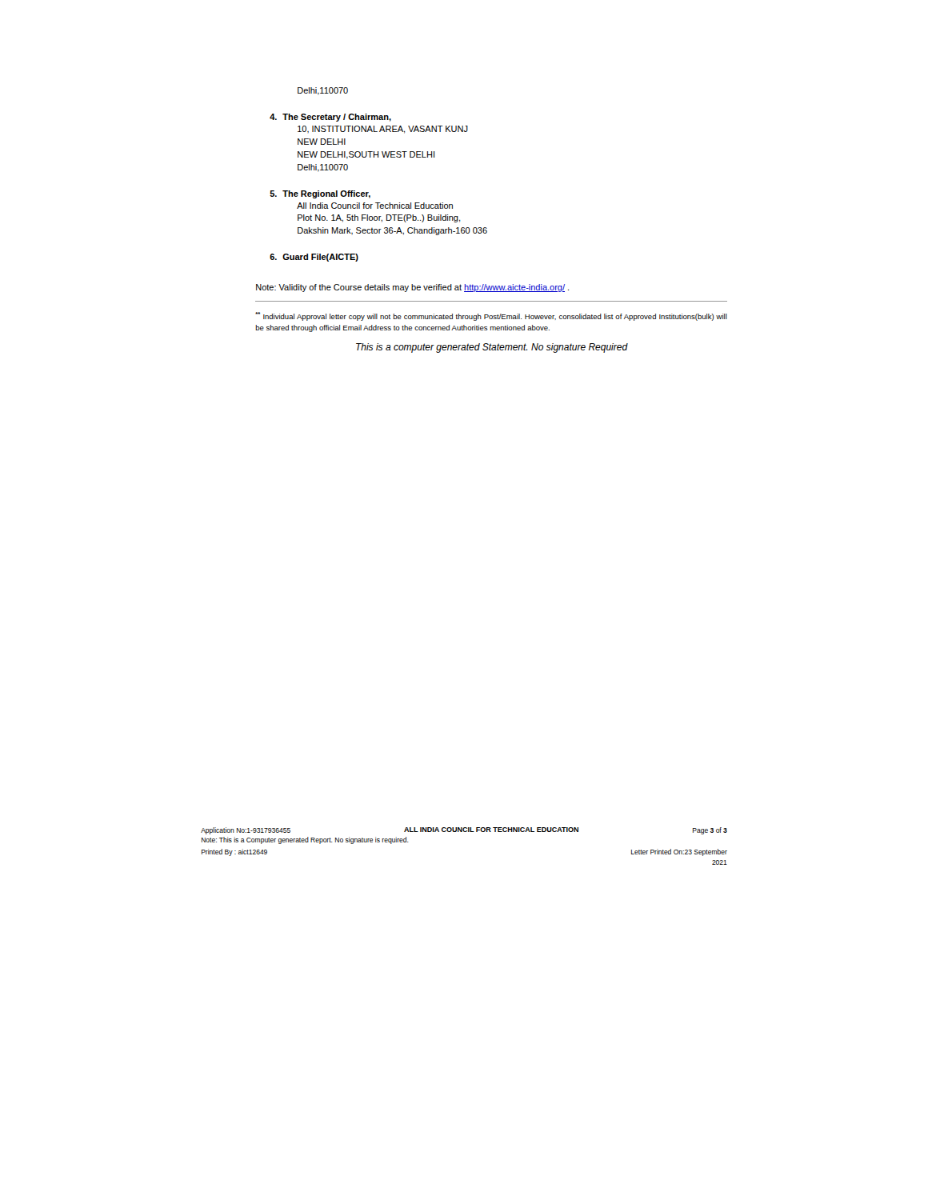Delhi,110070
4.
The Secretary / Chairman,
10, INSTITUTIONAL AREA, VASANT KUNJ
NEW DELHI
NEW DELHI,SOUTH WEST DELHI
Delhi,110070
5.
The Regional Officer,
All India Council for Technical Education
Plot No. 1A, 5th Floor, DTE(Pb..) Building,
Dakshin Mark, Sector 36-A, Chandigarh-160 036
6.
Guard File(AICTE)
Note: Validity of the Course details may be verified at http://www.aicte-india.org/ .
** Individual Approval letter copy will not be communicated through Post/Email. However, consolidated list of Approved Institutions(bulk) will be shared through official Email Address to the concerned Authorities mentioned above.
This is a computer generated Statement. No signature Required
Application No:1-9317936455
ALL INDIA COUNCIL FOR TECHNICAL EDUCATION
Page 3 of 3
Note: This is a Computer generated Report. No signature is required.
Printed By : aict12649
Letter Printed On:23 September
2021